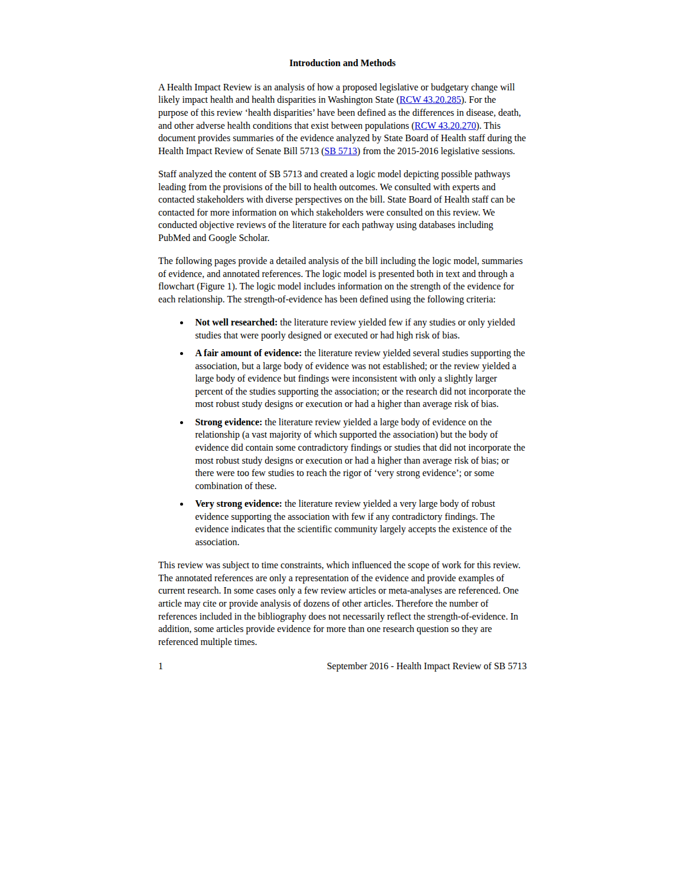Introduction and Methods
A Health Impact Review is an analysis of how a proposed legislative or budgetary change will likely impact health and health disparities in Washington State (RCW 43.20.285). For the purpose of this review ‘health disparities’ have been defined as the differences in disease, death, and other adverse health conditions that exist between populations (RCW 43.20.270). This document provides summaries of the evidence analyzed by State Board of Health staff during the Health Impact Review of Senate Bill 5713 (SB 5713) from the 2015-2016 legislative sessions.
Staff analyzed the content of SB 5713 and created a logic model depicting possible pathways leading from the provisions of the bill to health outcomes. We consulted with experts and contacted stakeholders with diverse perspectives on the bill. State Board of Health staff can be contacted for more information on which stakeholders were consulted on this review. We conducted objective reviews of the literature for each pathway using databases including PubMed and Google Scholar.
The following pages provide a detailed analysis of the bill including the logic model, summaries of evidence, and annotated references. The logic model is presented both in text and through a flowchart (Figure 1). The logic model includes information on the strength of the evidence for each relationship. The strength-of-evidence has been defined using the following criteria:
Not well researched: the literature review yielded few if any studies or only yielded studies that were poorly designed or executed or had high risk of bias.
A fair amount of evidence: the literature review yielded several studies supporting the association, but a large body of evidence was not established; or the review yielded a large body of evidence but findings were inconsistent with only a slightly larger percent of the studies supporting the association; or the research did not incorporate the most robust study designs or execution or had a higher than average risk of bias.
Strong evidence: the literature review yielded a large body of evidence on the relationship (a vast majority of which supported the association) but the body of evidence did contain some contradictory findings or studies that did not incorporate the most robust study designs or execution or had a higher than average risk of bias; or there were too few studies to reach the rigor of ‘very strong evidence’; or some combination of these.
Very strong evidence: the literature review yielded a very large body of robust evidence supporting the association with few if any contradictory findings. The evidence indicates that the scientific community largely accepts the existence of the association.
This review was subject to time constraints, which influenced the scope of work for this review. The annotated references are only a representation of the evidence and provide examples of current research. In some cases only a few review articles or meta-analyses are referenced. One article may cite or provide analysis of dozens of other articles. Therefore the number of references included in the bibliography does not necessarily reflect the strength-of-evidence. In addition, some articles provide evidence for more than one research question so they are referenced multiple times.
1 September 2016 - Health Impact Review of SB 5713